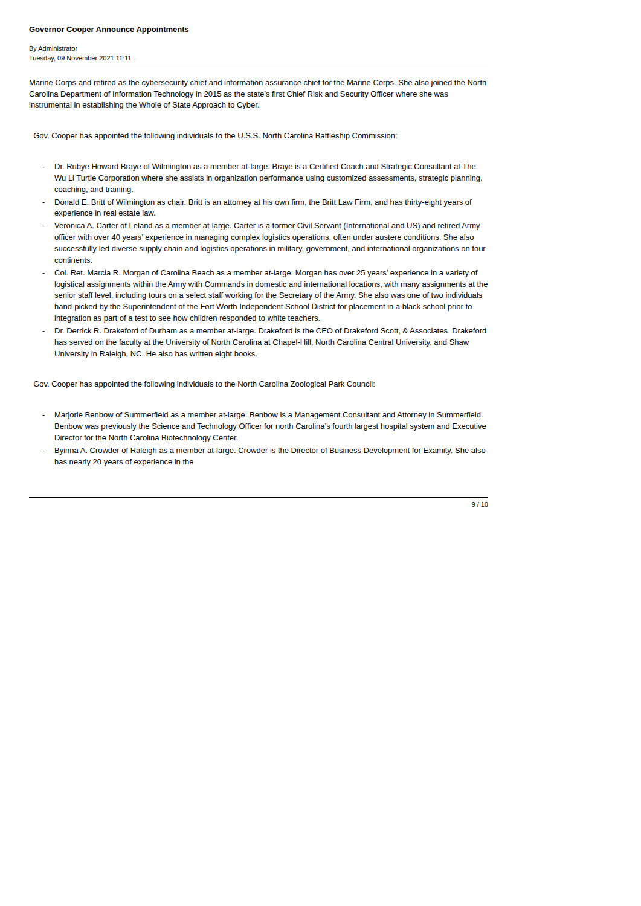Governor Cooper Announce Appointments
By Administrator Tuesday, 09 November 2021 11:11 -
Marine Corps and retired as the cybersecurity chief and information assurance chief for the Marine Corps. She also joined the North Carolina Department of Information Technology in 2015 as the state’s first Chief Risk and Security Officer where she was instrumental in establishing the Whole of State Approach to Cyber.
Gov. Cooper has appointed the following individuals to the U.S.S. North Carolina Battleship Commission:
Dr. Rubye Howard Braye of Wilmington as a member at-large. Braye is a Certified Coach and Strategic Consultant at The Wu Li Turtle Corporation where she assists in organization performance using customized assessments, strategic planning, coaching, and training.
Donald E. Britt of Wilmington as chair. Britt is an attorney at his own firm, the Britt Law Firm, and has thirty-eight years of experience in real estate law.
Veronica A. Carter of Leland as a member at-large. Carter is a former Civil Servant (International and US) and retired Army officer with over 40 years’ experience in managing complex logistics operations, often under austere conditions. She also successfully led diverse supply chain and logistics operations in military, government, and international organizations on four continents.
Col. Ret. Marcia R. Morgan of Carolina Beach as a member at-large. Morgan has over 25 years’ experience in a variety of logistical assignments within the Army with Commands in domestic and international locations, with many assignments at the senior staff level, including tours on a select staff working for the Secretary of the Army. She also was one of two individuals hand-picked by the Superintendent of the Fort Worth Independent School District for placement in a black school prior to integration as part of a test to see how children responded to white teachers.
Dr. Derrick R. Drakeford of Durham as a member at-large. Drakeford is the CEO of Drakeford Scott, & Associates. Drakeford has served on the faculty at the University of North Carolina at Chapel-Hill, North Carolina Central University, and Shaw University in Raleigh, NC. He also has written eight books.
Gov. Cooper has appointed the following individuals to the North Carolina Zoological Park Council:
Marjorie Benbow of Summerfield as a member at-large. Benbow is a Management Consultant and Attorney in Summerfield. Benbow was previously the Science and Technology Officer for north Carolina’s fourth largest hospital system and Executive Director for the North Carolina Biotechnology Center.
Byinna A. Crowder of Raleigh as a member at-large. Crowder is the Director of Business Development for Examity. She also has nearly 20 years of experience in the
9 / 10